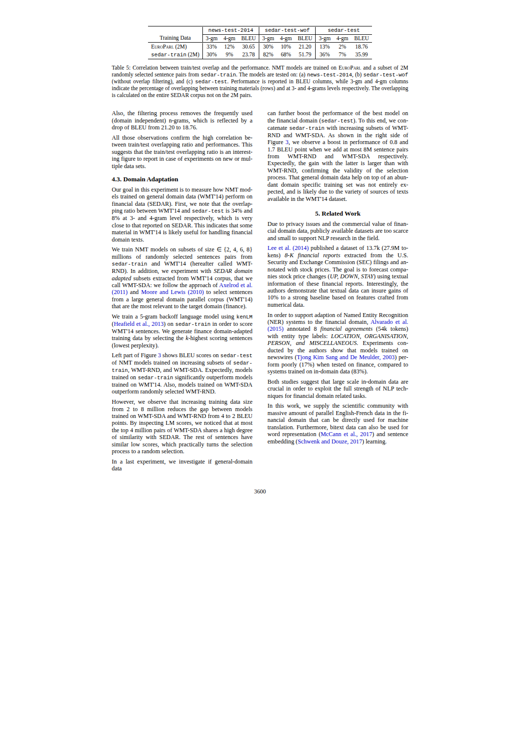| | news-test-2014 | sedar-test-wof | sedar-test |
| Training Data | 3-gm | 4-gm | BLEU | 3-gm | 4-gm | BLEU | 3-gm | 4-gm | BLEU |
| EuroParl (2M) | 33% | 12% | 30.65 | 30% | 10% | 21.20 | 13% | 2% | 18.76 |
| sedar-train (2M) | 30% | 9% | 23.78 | 82% | 68% | 51.79 | 36% | 7% | 35.99 |
Table 5: Correlation between train/test overlap and the performance. NMT models are trained on EuroParl and a subset of 2M randomly selected sentence pairs from sedar-train. The models are tested on: (a) news-test-2014, (b) sedar-test-wof (without overlap filtering), and (c) sedar-test. Performance is reported in BLEU columns, while 3-gm and 4-gm columns indicate the percentage of overlapping between training materials (rows) and at 3- and 4-grams levels respectively. The overlapping is calculated on the entire SEDAR corpus not on the 2M pairs.
Also, the filtering process removes the frequently used (domain independent) n-grams, which is reflected by a drop of BLEU from 21.20 to 18.76.
All those observations confirm the high correlation between train/test overlapping ratio and performances. This suggests that the train/test overlapping ratio is an interesting figure to report in case of experiments on new or multiple data sets.
4.3. Domain Adaptation
Our goal in this experiment is to measure how NMT models trained on general domain data (WMT'14) perform on financial data (SEDAR). First, we note that the overlapping ratio between WMT'14 and sedar-test is 34% and 8% at 3- and 4-gram level respectively, which is very close to that reported on SEDAR. This indicates that some material in WMT'14 is likely useful for handling financial domain texts.
We train NMT models on subsets of size ∈ {2, 4, 6, 8} millions of randomly selected sentences pairs from sedar-train and WMT'14 (hereafter called WMT-RND). In addition, we experiment with SEDAR domain adapted subsets extracted from WMT'14 corpus, that we call WMT-SDA: we follow the approach of Axelrod et al. (2011) and Moore and Lewis (2010) to select sentences from a large general domain parallel corpus (WMT'14) that are the most relevant to the target domain (finance).
We train a 5-gram backoff language model using kenLM (Heafield et al., 2013) on sedar-train in order to score WMT'14 sentences. We generate finance domain-adapted training data by selecting the k-highest scoring sentences (lowest perplexity).
Left part of Figure 3 shows BLEU scores on sedar-test of NMT models trained on increasing subsets of sedar-train, WMT-RND, and WMT-SDA. Expectedly, models trained on sedar-train significantly outperform models trained on WMT'14. Also, models trained on WMT-SDA outperform randomly selected WMT-RND.
However, we observe that increasing training data size from 2 to 8 million reduces the gap between models trained on WMT-SDA and WMT-RND from 4 to 2 BLEU points. By inspecting LM scores, we noticed that at most the top 4 million pairs of WMT-SDA shares a high degree of similarity with SEDAR. The rest of sentences have similar low scores, which practically turns the selection process to a random selection.
In a last experiment, we investigate if general-domain data
can further boost the performance of the best model on the financial domain (sedar-test). To this end, we concatenate sedar-train with increasing subsets of WMT-RND and WMT-SDA. As shown in the right side of Figure 3, we observe a boost in performance of 0.8 and 1.7 BLEU point when we add at most 8M sentence pairs from WMT-RND and WMT-SDA respectively. Expectedly, the gain with the latter is larger than with WMT-RND, confirming the validity of the selection process. That general domain data help on top of an abundant domain specific training set was not entirely expected, and is likely due to the variety of sources of texts available in the WMT'14 dataset.
5. Related Work
Due to privacy issues and the commercial value of financial domain data, publicly available datasets are too scarce and small to support NLP research in the field.
Lee et al. (2014) published a dataset of 13.7k (27.9M tokens) 8-K financial reports extracted from the U.S. Security and Exchange Commission (SEC) filings and annotated with stock prices. The goal is to forecast companies stock price changes (UP, DOWN, STAY) using textual information of these financial reports. Interestingly, the authors demonstrate that textual data can insure gains of 10% to a strong baseline based on features crafted from numerical data.
In order to support adaption of Named Entity Recognition (NER) systems to the financial domain, Alvarado et al. (2015) annotated 8 financial agreements (54k tokens) with entity type labels: LOCATION, ORGANISATION, PERSON, and MISCELLANEOUS. Experiments conducted by the authors show that models trained on newswires (Tjong Kim Sang and De Meulder, 2003) perform poorly (17%) when tested on finance, compared to systems trained on in-domain data (83%).
Both studies suggest that large scale in-domain data are crucial in order to exploit the full strength of NLP techniques for financial domain related tasks.
In this work, we supply the scientific community with massive amount of parallel English-French data in the financial domain that can be directly used for machine translation. Furthermore, bitext data can also be used for word representation (McCann et al., 2017) and sentence embedding (Schwenk and Douze, 2017) learning.
3600